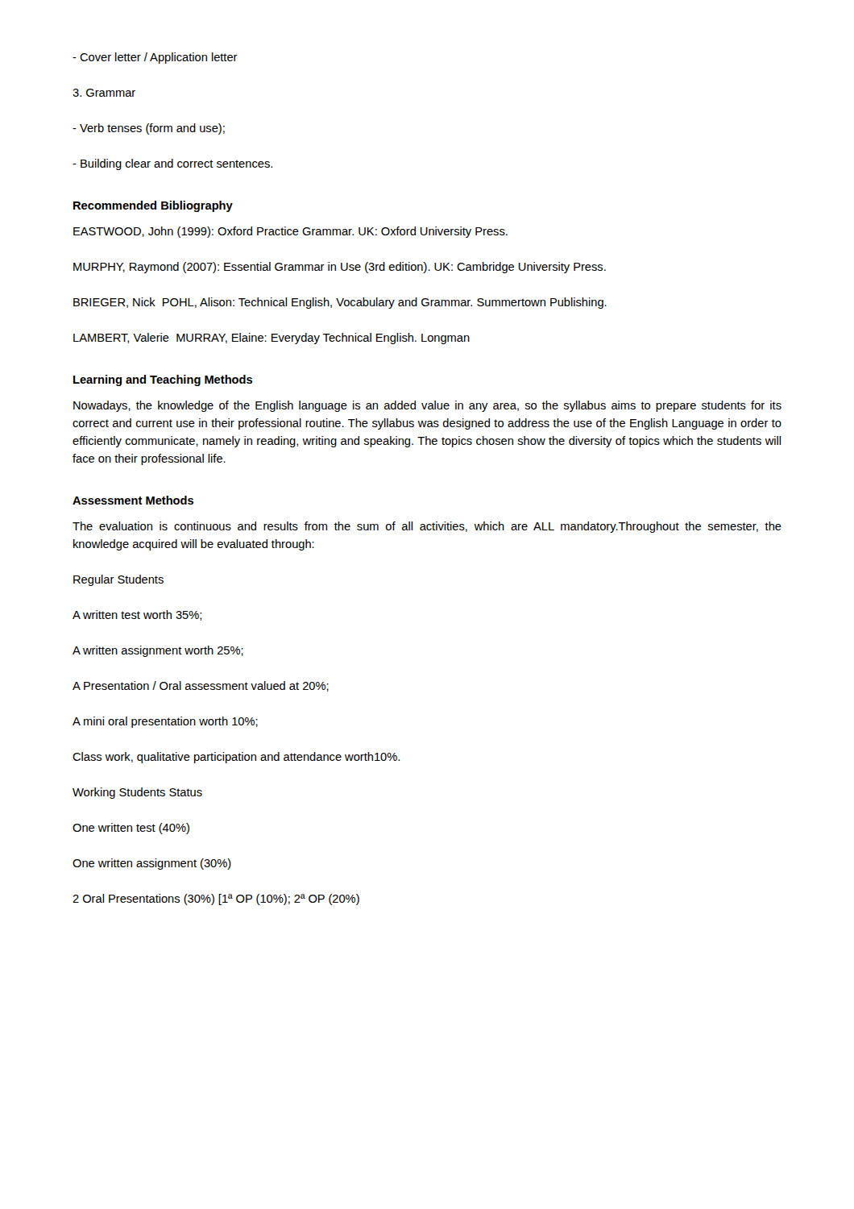- Cover letter / Application letter
3. Grammar
- Verb tenses (form and use);
- Building clear and correct sentences.
Recommended Bibliography
EASTWOOD, John (1999): Oxford Practice Grammar. UK: Oxford University Press.
MURPHY, Raymond (2007): Essential Grammar in Use (3rd edition). UK: Cambridge University Press.
BRIEGER, Nick POHL, Alison: Technical English, Vocabulary and Grammar. Summertown Publishing.
LAMBERT, Valerie MURRAY, Elaine: Everyday Technical English. Longman
Learning and Teaching Methods
Nowadays, the knowledge of the English language is an added value in any area, so the syllabus aims to prepare students for its correct and current use in their professional routine. The syllabus was designed to address the use of the English Language in order to efficiently communicate, namely in reading, writing and speaking. The topics chosen show the diversity of topics which the students will face on their professional life.
Assessment Methods
The evaluation is continuous and results from the sum of all activities, which are ALL mandatory.Throughout the semester, the knowledge acquired will be evaluated through:
Regular Students
A written test worth 35%;
A written assignment worth 25%;
A Presentation / Oral assessment valued at 20%;
A mini oral presentation worth 10%;
Class work, qualitative participation and attendance worth10%.
Working Students Status
One written test (40%)
One written assignment (30%)
2 Oral Presentations (30%) [1ª OP (10%); 2ª OP (20%)